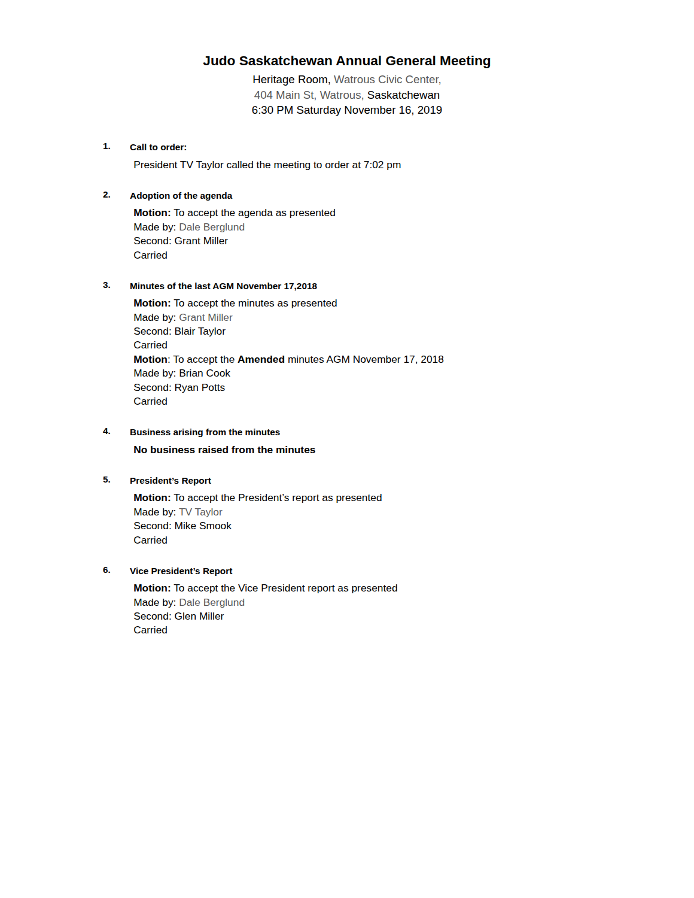Judo Saskatchewan Annual General Meeting
Heritage Room, Watrous Civic Center,
404 Main St, Watrous, Saskatchewan
6:30 PM Saturday November 16, 2019
1.
Call to order:
President TV Taylor called the meeting to order at 7:02 pm
2.
Adoption of the agenda
Motion: To accept the agenda as presented
Made by: Dale Berglund
Second: Grant Miller
Carried
3.
Minutes of the last AGM November 17,2018
Motion: To accept the minutes as presented
Made by: Grant Miller
Second: Blair Taylor
Carried
Motion: To accept the Amended minutes AGM November 17, 2018
Made by: Brian Cook
Second: Ryan Potts
Carried
4.
Business arising from the minutes
No business raised from the minutes
5.
President’s Report
Motion: To accept the President’s report as presented
Made by: TV Taylor
Second: Mike Smook
Carried
6.
Vice President’s Report
Motion: To accept the Vice President report as presented
Made by: Dale Berglund
Second: Glen Miller
Carried